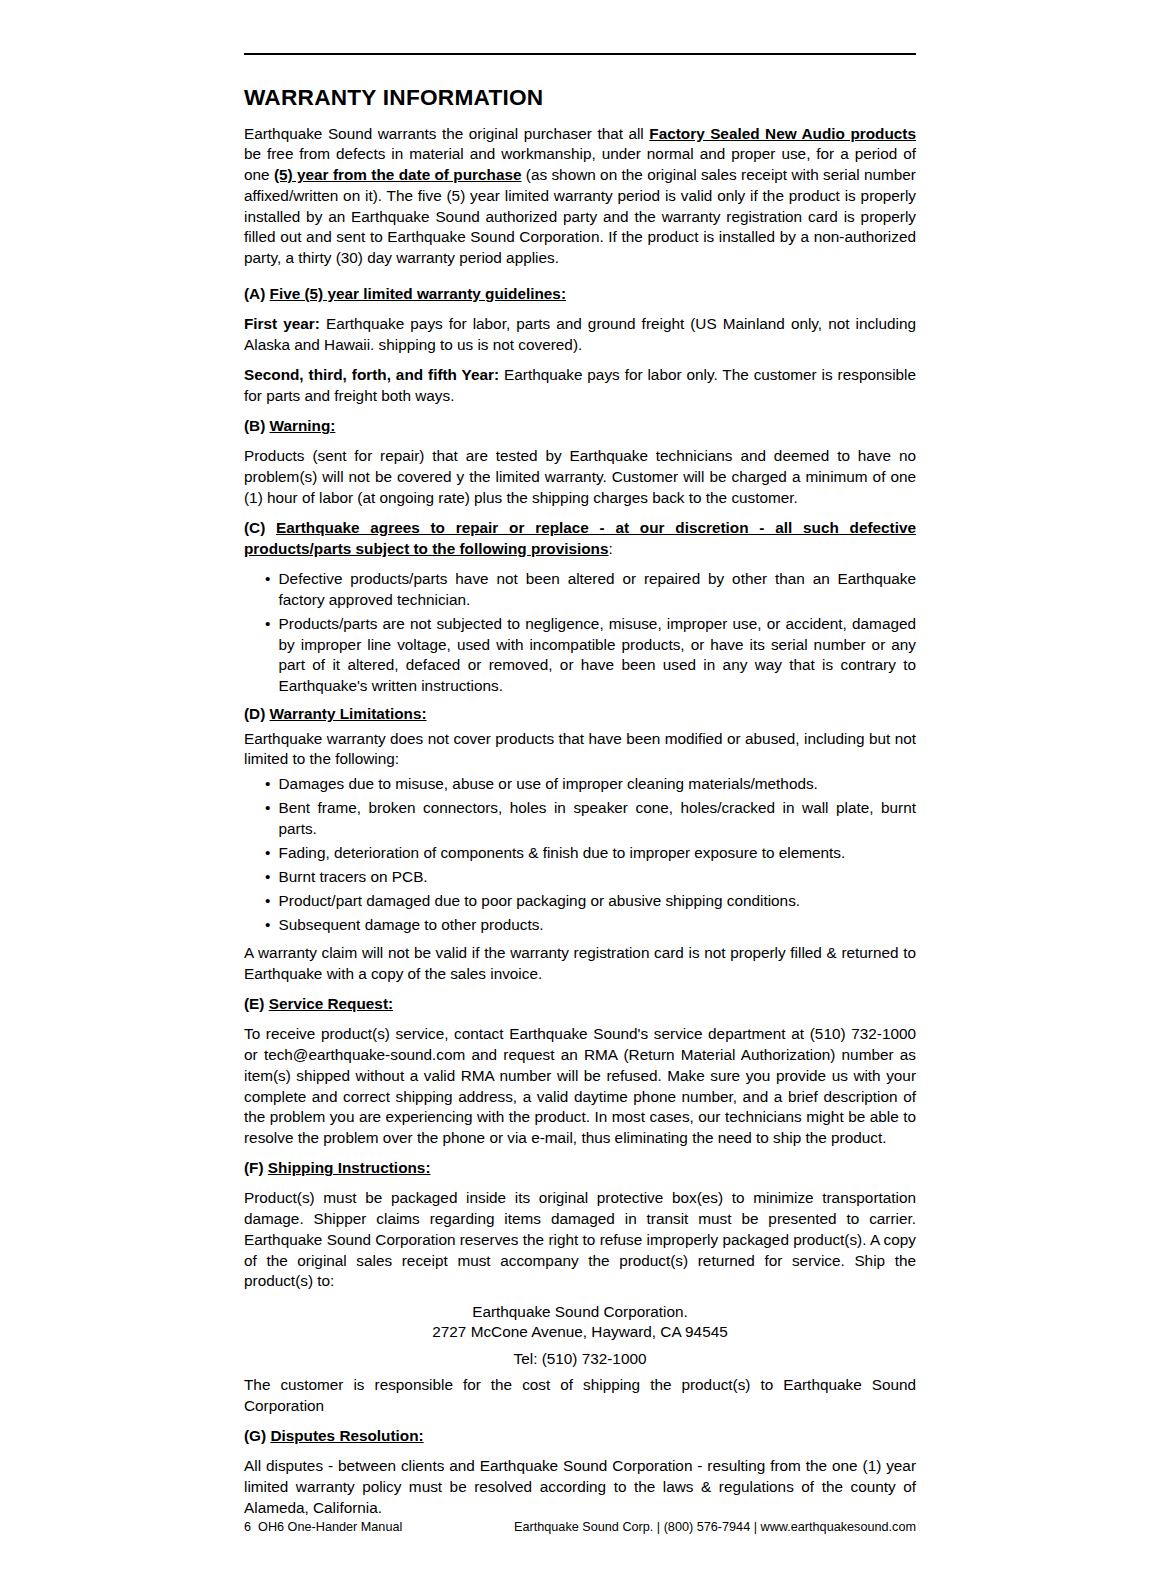WARRANTY INFORMATION
Earthquake Sound warrants the original purchaser that all Factory Sealed New Audio products be free from defects in material and workmanship, under normal and proper use, for a period of one (5) year from the date of purchase (as shown on the original sales receipt with serial number affixed/written on it). The five (5) year limited warranty period is valid only if the product is properly installed by an Earthquake Sound authorized party and the warranty registration card is properly filled out and sent to Earthquake Sound Corporation. If the product is installed by a non-authorized party, a thirty (30) day warranty period applies.
(A) Five (5) year limited warranty guidelines:
First year: Earthquake pays for labor, parts and ground freight (US Mainland only, not including Alaska and Hawaii. shipping to us is not covered).
Second, third, forth, and fifth Year: Earthquake pays for labor only. The customer is responsible for parts and freight both ways.
(B) Warning:
Products (sent for repair) that are tested by Earthquake technicians and deemed to have no problem(s) will not be covered y the limited warranty. Customer will be charged a minimum of one (1) hour of labor (at ongoing rate) plus the shipping charges back to the customer.
(C) Earthquake agrees to repair or replace - at our discretion - all such defective products/parts subject to the following provisions:
Defective products/parts have not been altered or repaired by other than an Earthquake factory approved technician.
Products/parts are not subjected to negligence, misuse, improper use, or accident, damaged by improper line voltage, used with incompatible products, or have its serial number or any part of it altered, defaced or removed, or have been used in any way that is contrary to Earthquake's written instructions.
(D) Warranty Limitations:
Earthquake warranty does not cover products that have been modified or abused, including but not limited to the following:
Damages due to misuse, abuse or use of improper cleaning materials/methods.
Bent frame, broken connectors, holes in speaker cone, holes/cracked in wall plate, burnt parts.
Fading, deterioration of components & finish due to improper exposure to elements.
Burnt tracers on PCB.
Product/part damaged due to poor packaging or abusive shipping conditions.
Subsequent damage to other products.
A warranty claim will not be valid if the warranty registration card is not properly filled & returned to Earthquake with a copy of the sales invoice.
(E) Service Request:
To receive product(s) service, contact Earthquake Sound's service department at (510) 732-1000 or tech@earthquake-sound.com and request an RMA (Return Material Authorization) number as item(s) shipped without a valid RMA number will be refused. Make sure you provide us with your complete and correct shipping address, a valid daytime phone number, and a brief description of the problem you are experiencing with the product. In most cases, our technicians might be able to resolve the problem over the phone or via e-mail, thus eliminating the need to ship the product.
(F) Shipping Instructions:
Product(s) must be packaged inside its original protective box(es) to minimize transportation damage. Shipper claims regarding items damaged in transit must be presented to carrier. Earthquake Sound Corporation reserves the right to refuse improperly packaged product(s). A copy of the original sales receipt must accompany the product(s) returned for service. Ship the product(s) to:
Earthquake Sound Corporation.
2727 McCone Avenue, Hayward, CA 94545
Tel: (510) 732-1000
The customer is responsible for the cost of shipping the product(s) to Earthquake Sound Corporation
(G) Disputes Resolution:
All disputes - between clients and Earthquake Sound Corporation - resulting from the one (1) year limited warranty policy must be resolved according to the laws & regulations of the county of Alameda, California.
6 OH6 One-Hander Manual Earthquake Sound Corp. | (800) 576-7944 | www.earthquakesound.com